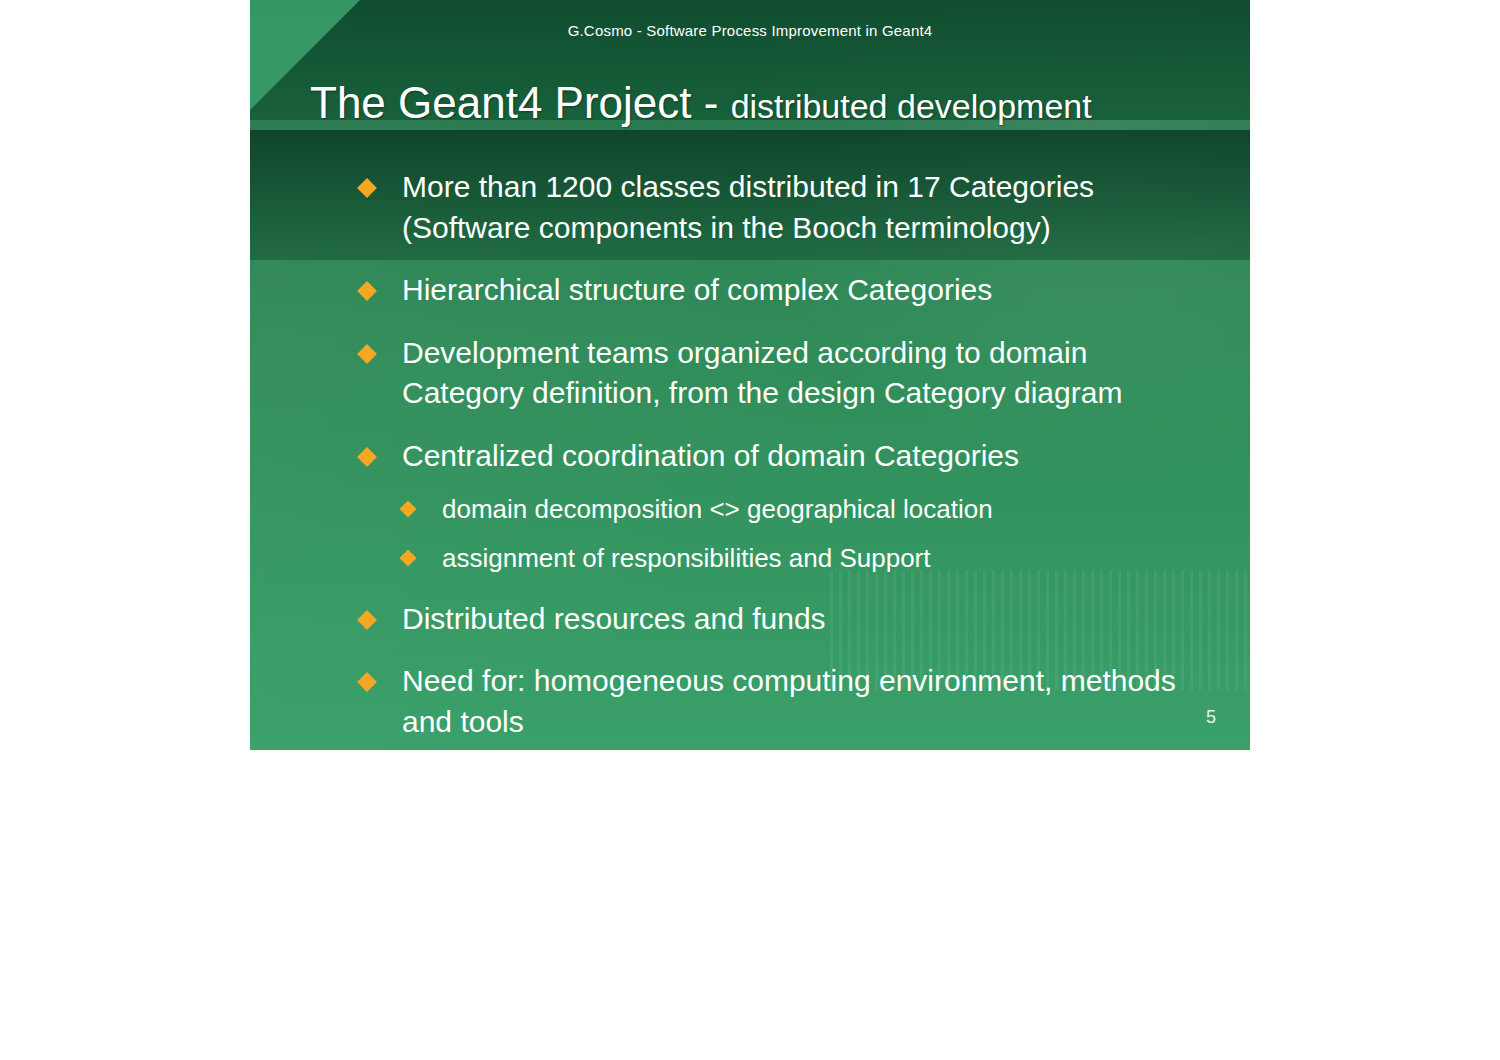G.Cosmo - Software Process Improvement in Geant4
The Geant4 Project - distributed development
More than 1200 classes distributed in 17 Categories (Software components in the Booch terminology)
Hierarchical structure of complex Categories
Development teams organized according to domain Category definition, from the design Category diagram
Centralized coordination of domain Categories
domain decomposition <> geographical location
assignment of responsibilities and Support
Distributed resources and funds
Need for: homogeneous computing environment, methods and tools
5